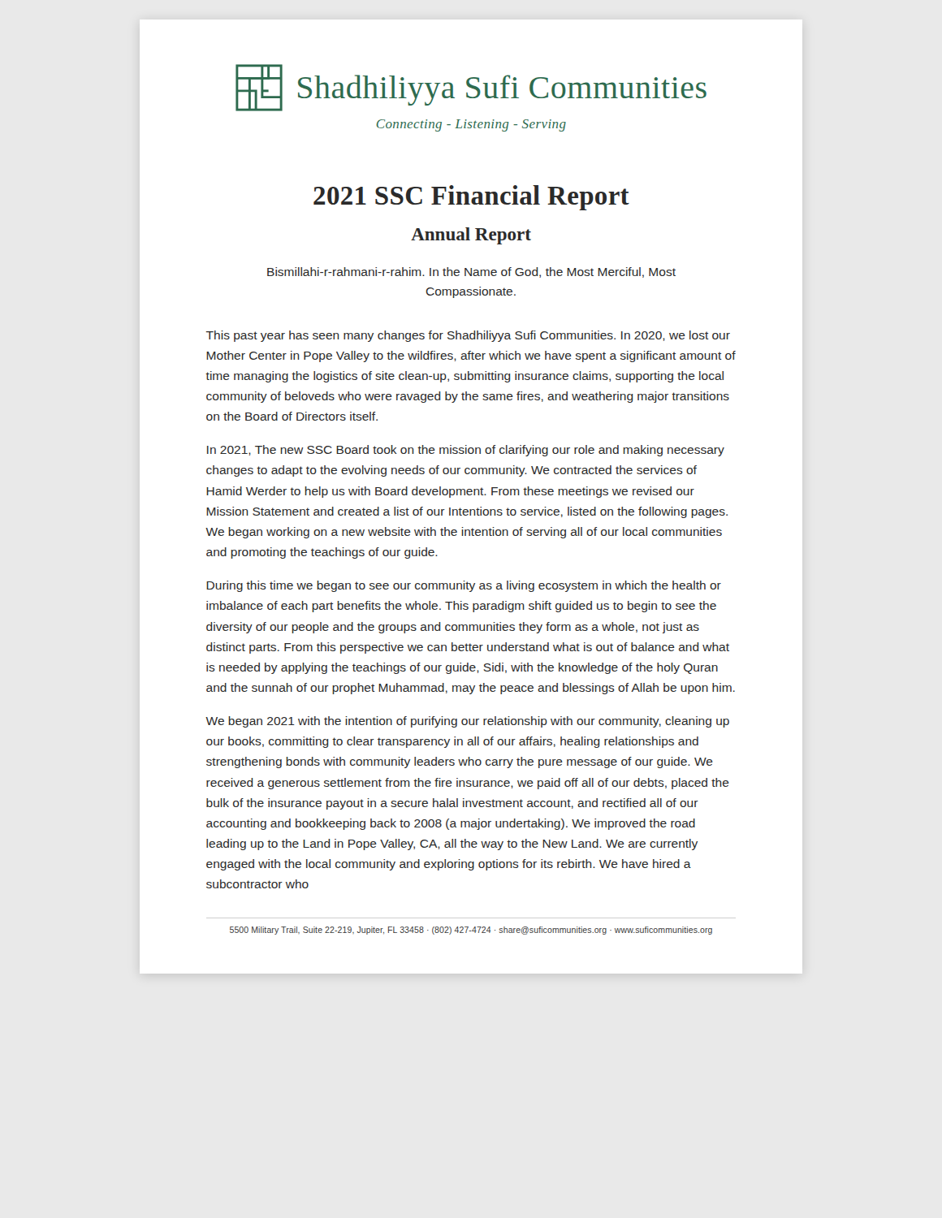Shadhiliyya Sufi Communities
Connecting - Listening - Serving
2021 SSC Financial Report
Annual Report
Bismillahi-r-rahmani-r-rahim. In the Name of God, the Most Merciful, Most Compassionate.
This past year has seen many changes for Shadhiliyya Sufi Communities. In 2020, we lost our Mother Center in Pope Valley to the wildfires, after which we have spent a significant amount of time managing the logistics of site clean-up, submitting insurance claims, supporting the local community of beloveds who were ravaged by the same fires, and weathering major transitions on the Board of Directors itself.
In 2021, The new SSC Board took on the mission of clarifying our role and making necessary changes to adapt to the evolving needs of our community. We contracted the services of Hamid Werder to help us with Board development. From these meetings we revised our Mission Statement and created a list of our Intentions to service, listed on the following pages. We began working on a new website with the intention of serving all of our local communities and promoting the teachings of our guide.
During this time we began to see our community as a living ecosystem in which the health or imbalance of each part benefits the whole. This paradigm shift guided us to begin to see the diversity of our people and the groups and communities they form as a whole, not just as distinct parts. From this perspective we can better understand what is out of balance and what is needed by applying the teachings of our guide, Sidi, with the knowledge of the holy Quran and the sunnah of our prophet Muhammad, may the peace and blessings of Allah be upon him.
We began 2021 with the intention of purifying our relationship with our community, cleaning up our books, committing to clear transparency in all of our affairs, healing relationships and strengthening bonds with community leaders who carry the pure message of our guide. We received a generous settlement from the fire insurance, we paid off all of our debts, placed the bulk of the insurance payout in a secure halal investment account, and rectified all of our accounting and bookkeeping back to 2008 (a major undertaking). We improved the road leading up to the Land in Pope Valley, CA, all the way to the New Land. We are currently engaged with the local community and exploring options for its rebirth. We have hired a subcontractor who
5500 Military Trail, Suite 22-219, Jupiter, FL 33458 · (802) 427-4724 · share@suficommunities.org · www.suficommunities.org